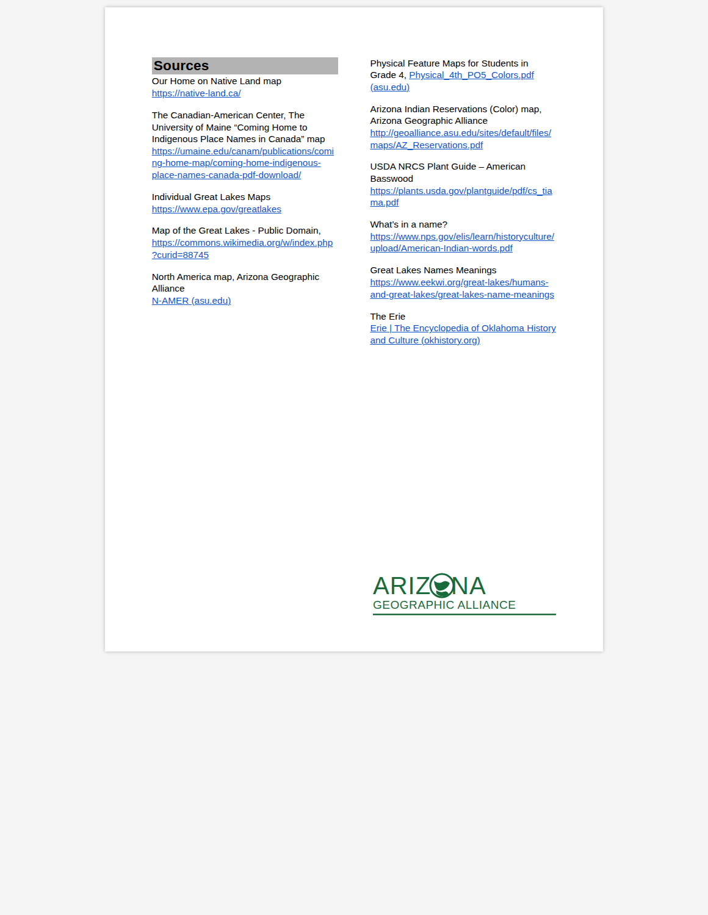Sources
Our Home on Native Land map https://native-land.ca/
The Canadian-American Center, The University of Maine “Coming Home to Indigenous Place Names in Canada” map https://umaine.edu/canam/publications/coming-home-map/coming-home-indigenous-place-names-canada-pdf-download/
Individual Great Lakes Maps
https://www.epa.gov/greatlakes
Map of the Great Lakes - Public Domain, https://commons.wikimedia.org/w/index.php?curid=88745
North America map, Arizona Geographic Alliance
N-AMER (asu.edu)
Physical Feature Maps for Students in Grade 4, Physical_4th_PO5_Colors.pdf (asu.edu)
Arizona Indian Reservations (Color) map, Arizona Geographic Alliance
http://geoalliance.asu.edu/sites/default/files/maps/AZ_Reservations.pdf
USDA NRCS Plant Guide – American Basswood
https://plants.usda.gov/plantguide/pdf/cs_tiama.pdf
What’s in a name?
https://www.nps.gov/elis/learn/historyculture/upload/American-Indian-words.pdf
Great Lakes Names Meanings
https://www.eekwi.org/great-lakes/humans-and-great-lakes/great-lakes-name-meanings
The Erie
Erie | The Encyclopedia of Oklahoma History and Culture (okhistory.org)
Arizona Geographic Alliance ARIZ NA GEOGRAPHIC ALLIANCE